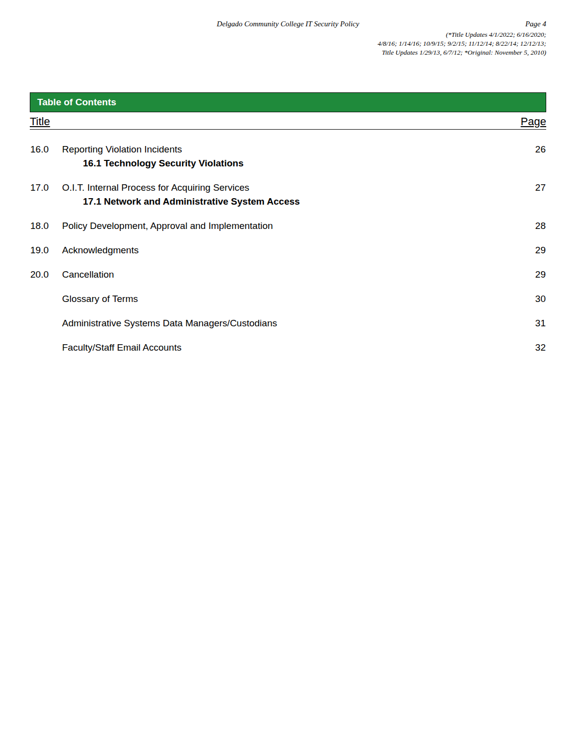Delgado Community College IT Security Policy Page 4
(*Title Updates 4/1/2022; 6/16/2020;
4/8/16; 1/14/16; 10/9/15; 9/2/15; 11/12/14; 8/22/14; 12/12/13;
Title Updates 1/29/13, 6/7/12; *Original: November 5, 2010)
Table of Contents
Title Page
| 16.0 | Reporting Violation Incidents 16.1 Technology Security Violations | 26 |
| 17.0 | O.I.T. Internal Process for Acquiring Services 17.1 Network and Administrative System Access | 27 |
| 18.0 | Policy Development, Approval and Implementation | 28 |
| 19.0 | Acknowledgments | 29 |
| 20.0 | Cancellation | 29 |
| | Glossary of Terms | 30 |
| | Administrative Systems Data Managers/Custodians | 31 |
| | Faculty/Staff Email Accounts | 32 |